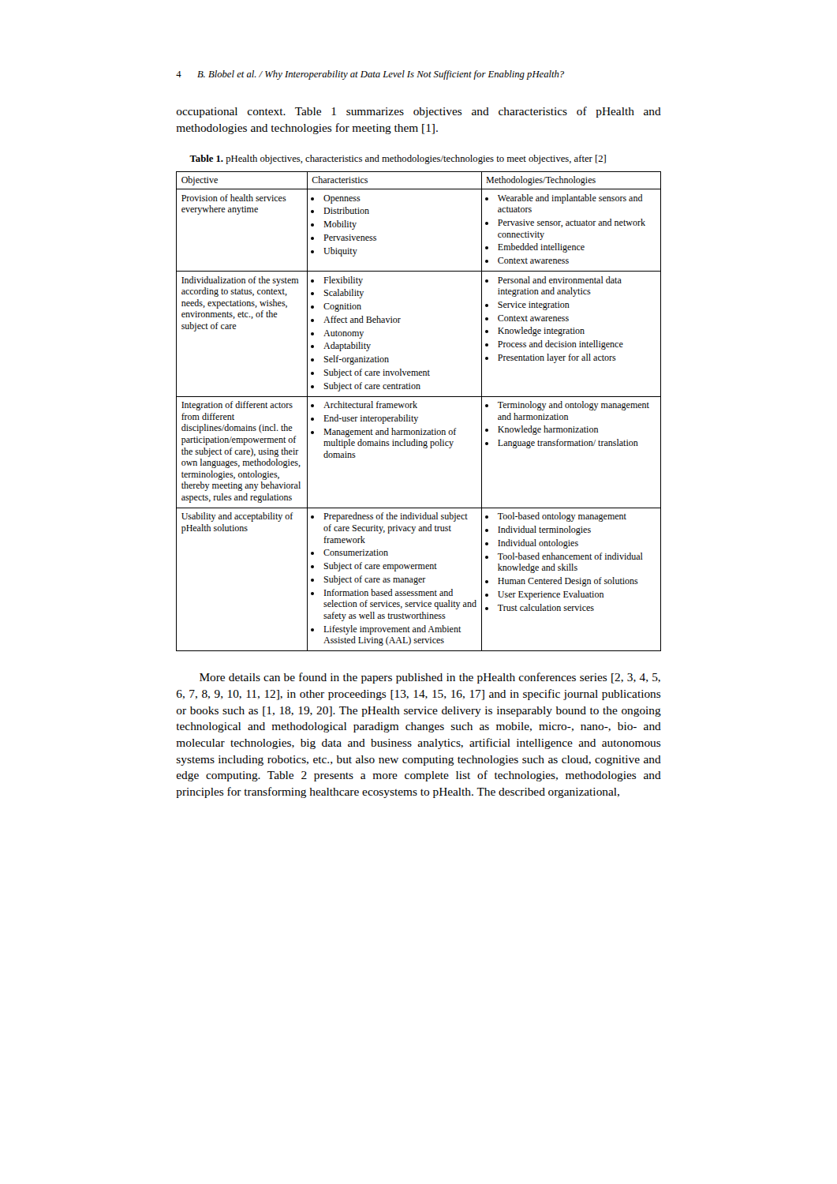4 B. Blobel et al. / Why Interoperability at Data Level Is Not Sufficient for Enabling pHealth?
occupational context. Table 1 summarizes objectives and characteristics of pHealth and methodologies and technologies for meeting them [1].
Table 1. pHealth objectives, characteristics and methodologies/technologies to meet objectives, after [2]
| Objective | Characteristics | Methodologies/Technologies |
| --- | --- | --- |
| Provision of health services everywhere anytime | Openness Distribution Mobility Pervasiveness Ubiquity | Wearable and implantable sensors and actuators Pervasive sensor, actuator and network connectivity Embedded intelligence Context awareness |
| Individualization of the system according to status, context, needs, expectations, wishes, environments, etc., of the subject of care | Flexibility Scalability Cognition Affect and Behavior Autonomy Adaptability Self-organization Subject of care involvement Subject of care centration | Personal and environmental data integration and analytics Service integration Context awareness Knowledge integration Process and decision intelligence Presentation layer for all actors |
| Integration of different actors from different disciplines/domains (incl. the participation/empowerment of the subject of care), using their own languages, methodologies, terminologies, ontologies, thereby meeting any behavioral aspects, rules and regulations | Architectural framework End-user interoperability Management and harmonization of multiple domains including policy domains | Terminology and ontology management and harmonization Knowledge harmonization Language transformation/ translation |
| Usability and acceptability of pHealth solutions | Preparedness of the individual subject of care Security, privacy and trust framework Consumerization Subject of care empowerment Subject of care as manager Information based assessment and selection of services, service quality and safety as well as trustworthiness Lifestyle improvement and Ambient Assisted Living (AAL) services | Tool-based ontology management Individual terminologies Individual ontologies Tool-based enhancement of individual knowledge and skills Human Centered Design of solutions User Experience Evaluation Trust calculation services |
More details can be found in the papers published in the pHealth conferences series [2, 3, 4, 5, 6, 7, 8, 9, 10, 11, 12], in other proceedings [13, 14, 15, 16, 17] and in specific journal publications or books such as [1, 18, 19, 20]. The pHealth service delivery is inseparably bound to the ongoing technological and methodological paradigm changes such as mobile, micro-, nano-, bio- and molecular technologies, big data and business analytics, artificial intelligence and autonomous systems including robotics, etc., but also new computing technologies such as cloud, cognitive and edge computing. Table 2 presents a more complete list of technologies, methodologies and principles for transforming healthcare ecosystems to pHealth. The described organizational,